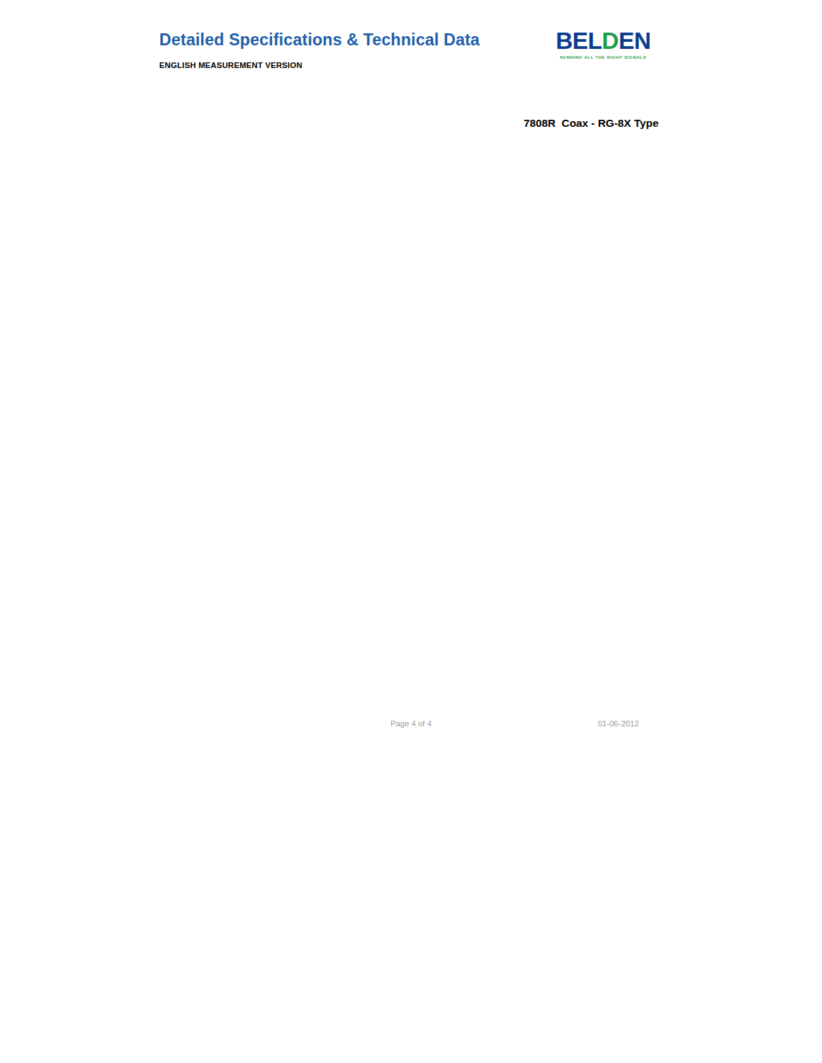Detailed Specifications & Technical Data
ENGLISH MEASUREMENT VERSION
BELDEN
SENDING ALL THE RIGHT SIGNALS
7808R Coax - RG-8X Type
Page 4 of 4
01-06-2012